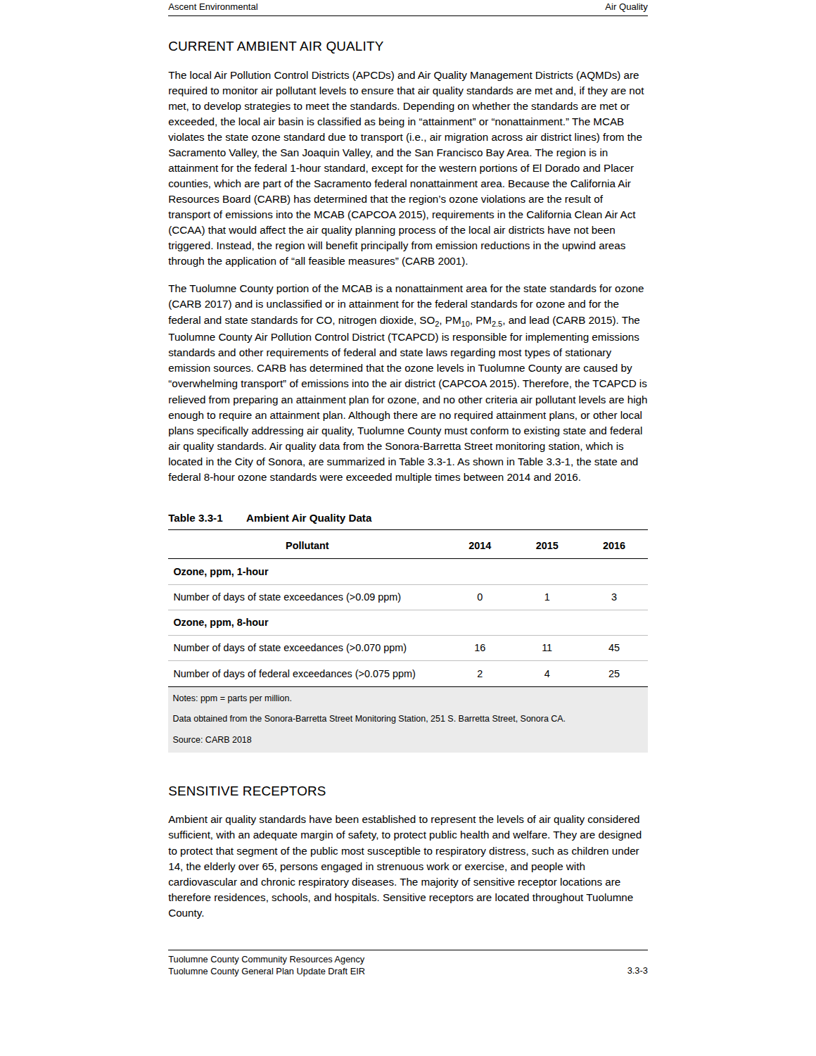Ascent Environmental
Air Quality
CURRENT AMBIENT AIR QUALITY
The local Air Pollution Control Districts (APCDs) and Air Quality Management Districts (AQMDs) are required to monitor air pollutant levels to ensure that air quality standards are met and, if they are not met, to develop strategies to meet the standards. Depending on whether the standards are met or exceeded, the local air basin is classified as being in “attainment” or “nonattainment.” The MCAB violates the state ozone standard due to transport (i.e., air migration across air district lines) from the Sacramento Valley, the San Joaquin Valley, and the San Francisco Bay Area. The region is in attainment for the federal 1-hour standard, except for the western portions of El Dorado and Placer counties, which are part of the Sacramento federal nonattainment area. Because the California Air Resources Board (CARB) has determined that the region’s ozone violations are the result of transport of emissions into the MCAB (CAPCOA 2015), requirements in the California Clean Air Act (CCAA) that would affect the air quality planning process of the local air districts have not been triggered. Instead, the region will benefit principally from emission reductions in the upwind areas through the application of “all feasible measures” (CARB 2001).
The Tuolumne County portion of the MCAB is a nonattainment area for the state standards for ozone (CARB 2017) and is unclassified or in attainment for the federal standards for ozone and for the federal and state standards for CO, nitrogen dioxide, SO2, PM10, PM2.5, and lead (CARB 2015). The Tuolumne County Air Pollution Control District (TCAPCD) is responsible for implementing emissions standards and other requirements of federal and state laws regarding most types of stationary emission sources. CARB has determined that the ozone levels in Tuolumne County are caused by “overwhelming transport” of emissions into the air district (CAPCOA 2015). Therefore, the TCAPCD is relieved from preparing an attainment plan for ozone, and no other criteria air pollutant levels are high enough to require an attainment plan. Although there are no required attainment plans, or other local plans specifically addressing air quality, Tuolumne County must conform to existing state and federal air quality standards. Air quality data from the Sonora-Barretta Street monitoring station, which is located in the City of Sonora, are summarized in Table 3.3-1. As shown in Table 3.3-1, the state and federal 8-hour ozone standards were exceeded multiple times between 2014 and 2016.
Table 3.3-1 Ambient Air Quality Data
| Pollutant | 2014 | 2015 | 2016 |
| --- | --- | --- | --- |
| Ozone, ppm, 1-hour |
| Number of days of state exceedances (>0.09 ppm) | 0 | 1 | 3 |
| Ozone, ppm, 8-hour |
| Number of days of state exceedances (>0.070 ppm) | 16 | 11 | 45 |
| Number of days of federal exceedances (>0.075 ppm) | 2 | 4 | 25 |
| Notes: ppm = parts per million. |
| Data obtained from the Sonora-Barretta Street Monitoring Station, 251 S. Barretta Street, Sonora CA. |
| Source: CARB 2018 |
SENSITIVE RECEPTORS
Ambient air quality standards have been established to represent the levels of air quality considered sufficient, with an adequate margin of safety, to protect public health and welfare. They are designed to protect that segment of the public most susceptible to respiratory distress, such as children under 14, the elderly over 65, persons engaged in strenuous work or exercise, and people with cardiovascular and chronic respiratory diseases. The majority of sensitive receptor locations are therefore residences, schools, and hospitals. Sensitive receptors are located throughout Tuolumne County.
Tuolumne County Community Resources Agency
Tuolumne County General Plan Update Draft EIR
3.3-3